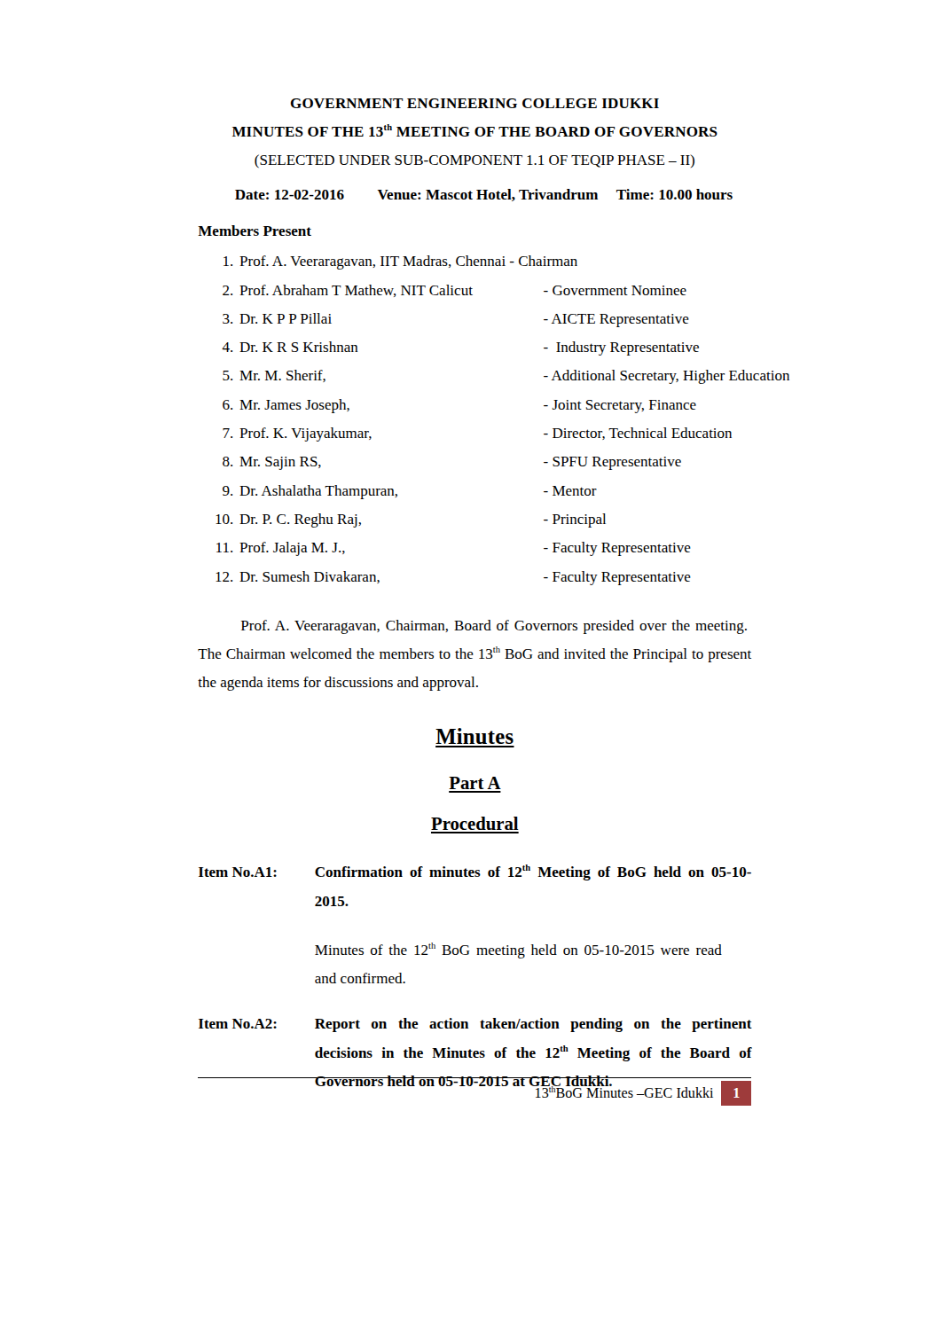GOVERNMENT ENGINEERING COLLEGE IDUKKI
MINUTES OF THE 13th MEETING OF THE BOARD OF GOVERNORS
(SELECTED UNDER SUB-COMPONENT 1.1 OF TEQIP PHASE – II)
Date: 12-02-2016 Venue: Mascot Hotel, Trivandrum Time: 10.00 hours
Members Present
Prof. A. Veeraragavan, IIT Madras, Chennai - Chairman
Prof. Abraham T Mathew, NIT Calicut - Government Nominee
Dr. K P P Pillai - AICTE Representative
Dr. K R S Krishnan - Industry Representative
Mr. M. Sherif, - Additional Secretary, Higher Education
Mr. James Joseph, - Joint Secretary, Finance
Prof. K. Vijayakumar, - Director, Technical Education
Mr. Sajin RS, - SPFU Representative
Dr. Ashalatha Thampuran, - Mentor
Dr. P. C. Reghu Raj, - Principal
Prof. Jalaja M. J., - Faculty Representative
Dr. Sumesh Divakaran, - Faculty Representative
Prof. A. Veeraragavan, Chairman, Board of Governors presided over the meeting. The Chairman welcomed the members to the 13th BoG and invited the Principal to present the agenda items for discussions and approval.
Minutes
Part A
Procedural
Item No.A1:
Confirmation of minutes of 12th Meeting of BoG held on 05-10-2015.
Minutes of the 12th BoG meeting held on 05-10-2015 were read and confirmed.
Item No.A2:
Report on the action taken/action pending on the pertinent decisions in the Minutes of the 12th Meeting of the Board of Governors held on 05-10-2015 at GEC Idukki.
13thBoG Minutes –GEC Idukki 1